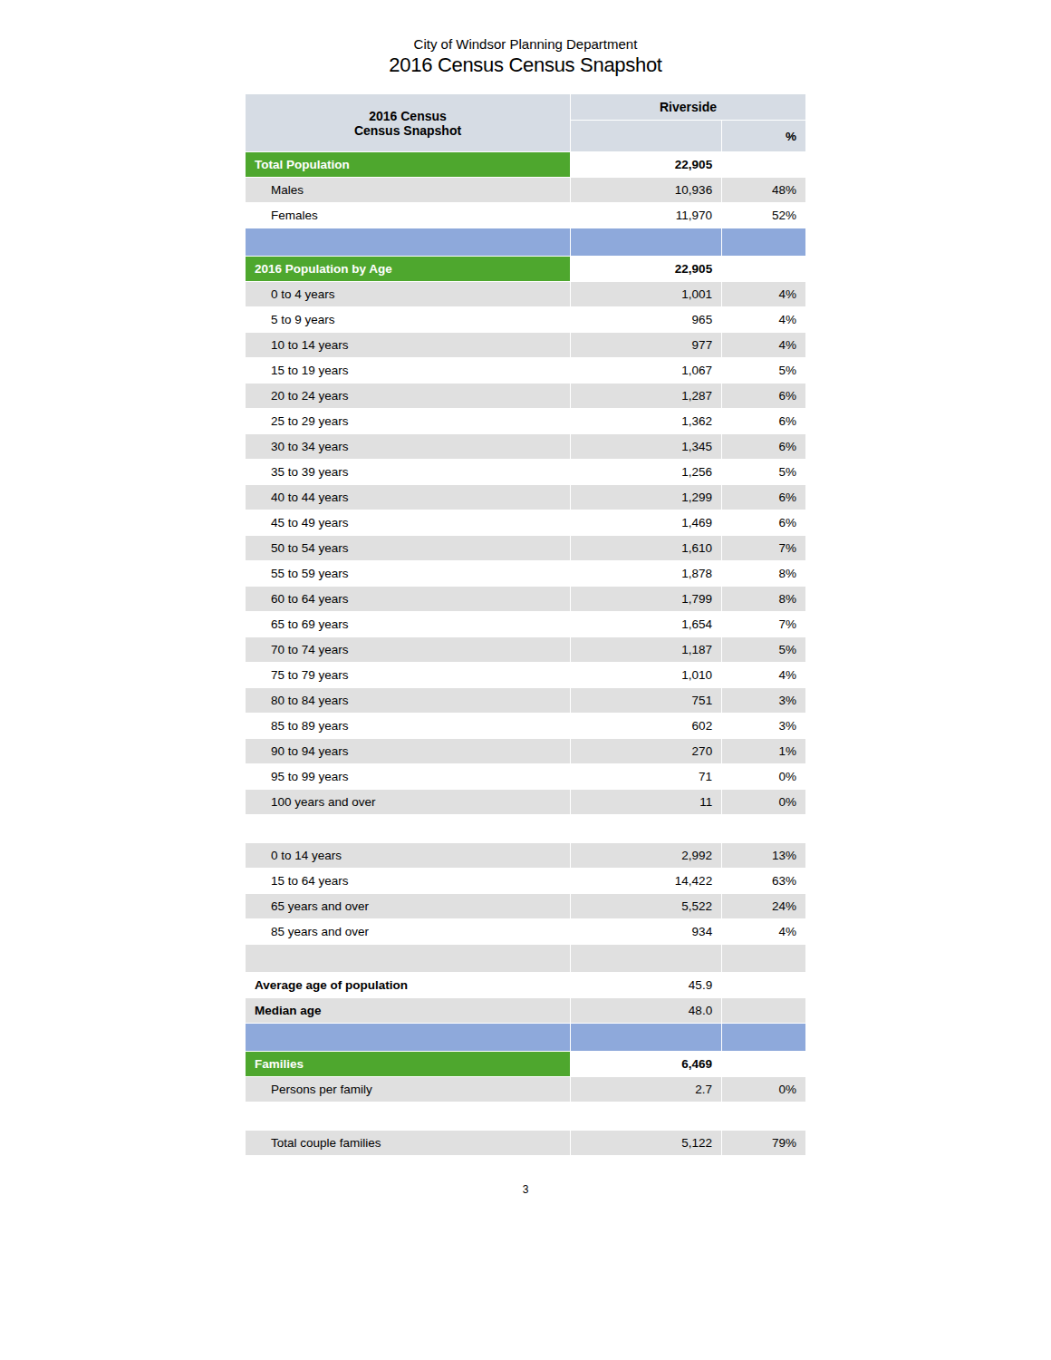City of Windsor Planning Department
2016 Census Census Snapshot
| 2016 Census Census Snapshot | Riverside |
| --- | --- |
| | % |
| Total Population | 22,905 | |
| Males | 10,936 | 48% |
| Females | 11,970 | 52% |
| 2016 Population by Age | 22,905 | |
| 0 to 4 years | 1,001 | 4% |
| 5 to 9 years | 965 | 4% |
| 10 to 14 years | 977 | 4% |
| 15 to 19 years | 1,067 | 5% |
| 20 to 24 years | 1,287 | 6% |
| 25 to 29 years | 1,362 | 6% |
| 30 to 34 years | 1,345 | 6% |
| 35 to 39 years | 1,256 | 5% |
| 40 to 44 years | 1,299 | 6% |
| 45 to 49 years | 1,469 | 6% |
| 50 to 54 years | 1,610 | 7% |
| 55 to 59 years | 1,878 | 8% |
| 60 to 64 years | 1,799 | 8% |
| 65 to 69 years | 1,654 | 7% |
| 70 to 74 years | 1,187 | 5% |
| 75 to 79 years | 1,010 | 4% |
| 80 to 84 years | 751 | 3% |
| 85 to 89 years | 602 | 3% |
| 90 to 94 years | 270 | 1% |
| 95 to 99 years | 71 | 0% |
| 100 years and over | 11 | 0% |
| 0 to 14 years | 2,992 | 13% |
| 15 to 64 years | 14,422 | 63% |
| 65 years and over | 5,522 | 24% |
| 85 years and over | 934 | 4% |
| Average age of population | 45.9 | |
| Median age | 48.0 | |
| Families | 6,469 | |
| Persons per family | 2.7 | 0% |
| Total couple families | 5,122 | 79% |
3